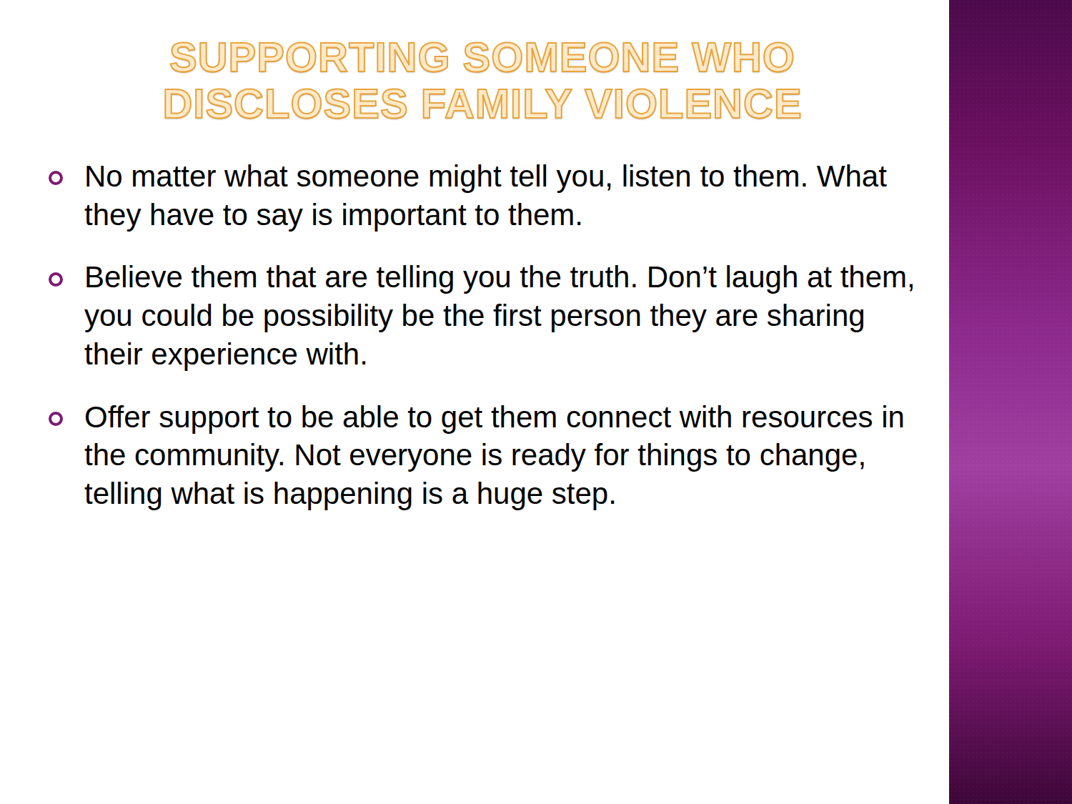Supporting Someone Who Discloses Family Violence
No matter what someone might tell you, listen to them. What they have to say is important to them.
Believe them that are telling you the truth. Don’t laugh at them, you could be possibility be the first person they are sharing their experience with.
Offer support to be able to get them connect with resources in the community. Not everyone is ready for things to change, telling what is happening is a huge step.